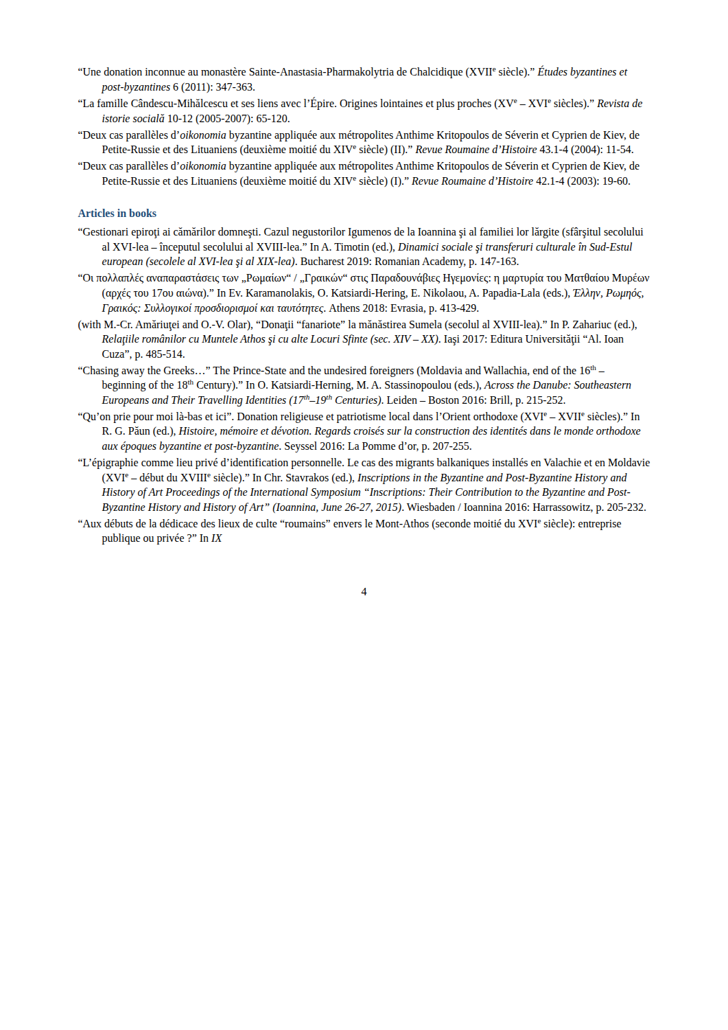“Une donation inconnue au monastère Sainte-Anastasia-Pharmakolytria de Chalcidique (XVIIe siècle).” Études byzantines et post-byzantines 6 (2011): 347-363.
“La famille Cândescu-Mihălcescu et ses liens avec l’Épire. Origines lointaines et plus proches (XVe – XVIe siècles).” Revista de istorie socială 10-12 (2005-2007): 65-120.
“Deux cas parallèles d’oikonomia byzantine appliquée aux métropolites Anthime Kritopoulos de Séverin et Cyprien de Kiev, de Petite-Russie et des Lituaniens (deuxième moitié du XIVe siècle) (II).” Revue Roumaine d’Histoire 43.1-4 (2004): 11-54.
“Deux cas parallèles d’oikonomia byzantine appliquée aux métropolites Anthime Kritopoulos de Séverin et Cyprien de Kiev, de Petite-Russie et des Lituaniens (deuxième moitié du XIVe siècle) (I).” Revue Roumaine d’Histoire 42.1-4 (2003): 19-60.
Articles in books
“Gestionari epiroţi ai cămărilor domneşti. Cazul negustorilor Igumenos de la Ioannina şi al familiei lor lărgite (sfârşitul secolului al XVI-lea – începutul secolului al XVIII-lea.” In A. Timotin (ed.), Dinamici sociale şi transferuri culturale în Sud-Estul european (secolele al XVI-lea şi al XIX-lea). Bucharest 2019: Romanian Academy, p. 147-163.
“Οι πολλαπλές αναπαραστάσεις των „Ρωμαίων“ / „Γραικών“ στις Παραδουνάβιες Ηγεμονίες: η μαρτυρία του Ματθαίου Μυρέων (αρχές του 17ου αιώνα).” In Ev. Karamanolakis, O. Katsiardi-Hering, E. Nikolaou, A. Papadia-Lala (eds.), Έλλην, Ρωμηός, Γραικός: Συλλογικοί προσδιορισμοί και ταυτότητες. Athens 2018: Evrasia, p. 413-429.
(with M.-Cr. Amăriuţei and O.-V. Olar), “Donaţii “fanariote” la mănăstirea Sumela (secolul al XVIII-lea).” In P. Zahariuc (ed.), Relaţiile românilor cu Muntele Athos şi cu alte Locuri Sfinte (sec. XIV – XX). Iaşi 2017: Editura Universităţii “Al. Ioan Cuza”, p. 485-514.
“Chasing away the Greeks…” The Prince-State and the undesired foreigners (Moldavia and Wallachia, end of the 16th – beginning of the 18th Century).” In O. Katsiardi-Herning, M. A. Stassinopoulou (eds.), Across the Danube: Southeastern Europeans and Their Travelling Identities (17th–19th Centuries). Leiden – Boston 2016: Brill, p. 215-252.
“Qu’on prie pour moi là-bas et ici”. Donation religieuse et patriotisme local dans l’Orient orthodoxe (XVIe – XVIIe siècles).” In R. G. Păun (ed.), Histoire, mémoire et dévotion. Regards croisés sur la construction des identités dans le monde orthodoxe aux époques byzantine et post-byzantine. Seyssel 2016: La Pomme d’or, p. 207-255.
“L’épigraphie comme lieu privé d’identification personnelle. Le cas des migrants balkaniques installés en Valachie et en Moldavie (XVIe – début du XVIIIe siècle).” In Chr. Stavrakos (ed.), Inscriptions in the Byzantine and Post-Byzantine History and History of Art Proceedings of the International Symposium “Inscriptions: Their Contribution to the Byzantine and Post-Byzantine History and History of Art” (Ioannina, June 26-27, 2015). Wiesbaden / Ioannina 2016: Harrassowitz, p. 205-232.
“Aux débuts de la dédicace des lieux de culte “roumains” envers le Mont-Athos (seconde moitié du XVIe siècle): entreprise publique ou privée ?” In IX
4